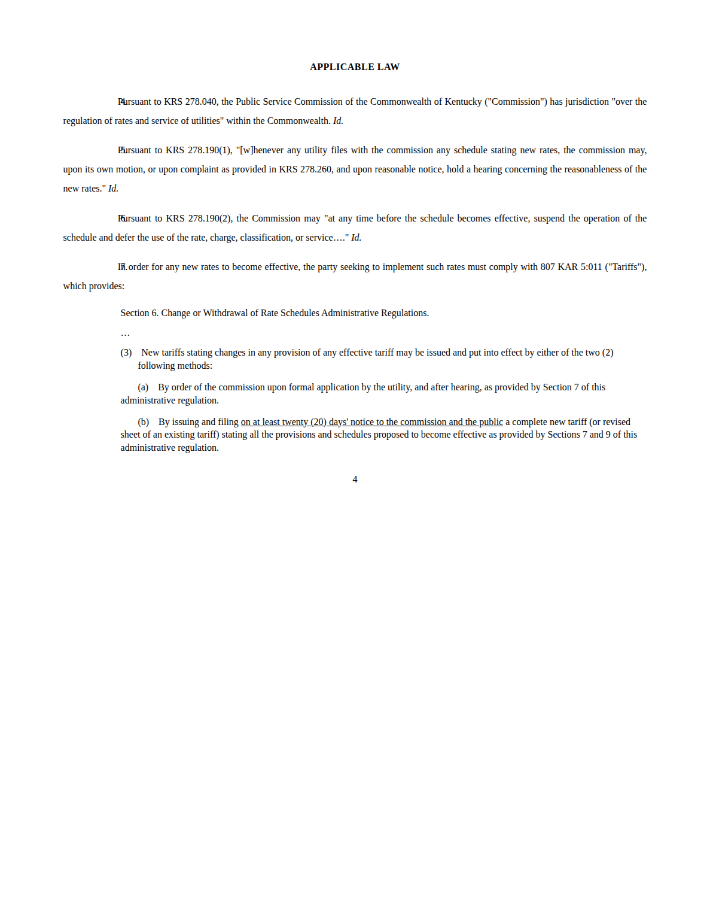APPLICABLE LAW
4. Pursuant to KRS 278.040, the Public Service Commission of the Commonwealth of Kentucky ("Commission") has jurisdiction "over the regulation of rates and service of utilities" within the Commonwealth. Id.
5. Pursuant to KRS 278.190(1), "[w]henever any utility files with the commission any schedule stating new rates, the commission may, upon its own motion, or upon complaint as provided in KRS 278.260, and upon reasonable notice, hold a hearing concerning the reasonableness of the new rates." Id.
6. Pursuant to KRS 278.190(2), the Commission may "at any time before the schedule becomes effective, suspend the operation of the schedule and defer the use of the rate, charge, classification, or service…." Id.
7. In order for any new rates to become effective, the party seeking to implement such rates must comply with 807 KAR 5:011 ("Tariffs"), which provides:
Section 6. Change or Withdrawal of Rate Schedules Administrative Regulations.
…
(3) New tariffs stating changes in any provision of any effective tariff may be issued and put into effect by either of the two (2) following methods:
(a) By order of the commission upon formal application by the utility, and after hearing, as provided by Section 7 of this administrative regulation.
(b) By issuing and filing on at least twenty (20) days' notice to the commission and the public a complete new tariff (or revised sheet of an existing tariff) stating all the provisions and schedules proposed to become effective as provided by Sections 7 and 9 of this administrative regulation.
4